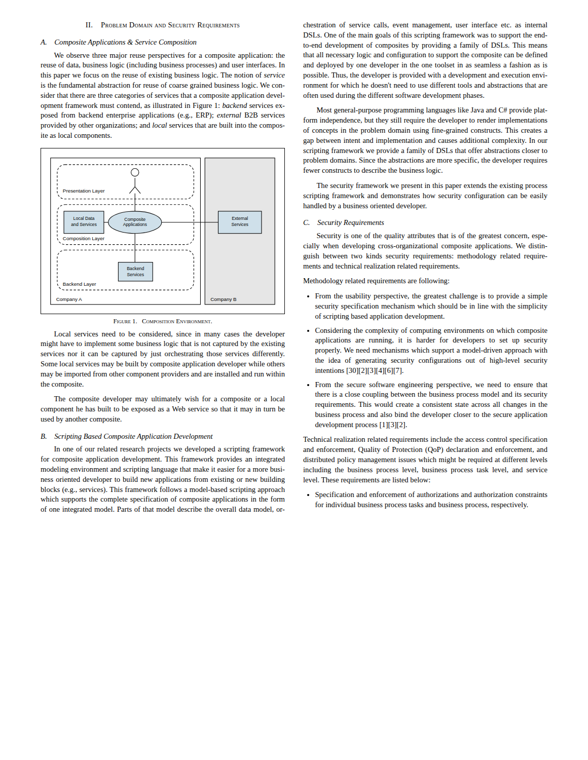II. Problem Domain and Security Requirements
A. Composite Applications & Service Composition
We observe three major reuse perspectives for a composite application: the reuse of data, business logic (including business processes) and user interfaces. In this paper we focus on the reuse of existing business logic. The notion of service is the fundamental abstraction for reuse of coarse grained business logic. We consider that there are three categories of services that a composite application development framework must contend, as illustrated in Figure 1: backend services exposed from backend enterprise applications (e.g., ERP); external B2B services provided by other organizations; and local services that are built into the composite as local components.
Presentation Layer Composition Layer Local Data and Services Composite Applications Backend Layer Backend Services External Services Company A Company B
Figure 1. Composition Environment.
Local services need to be considered, since in many cases the developer might have to implement some business logic that is not captured by the existing services nor it can be captured by just orchestrating those services differently. Some local services may be built by composite application developer while others may be imported from other component providers and are installed and run within the composite.
The composite developer may ultimately wish for a composite or a local component he has built to be exposed as a Web service so that it may in turn be used by another composite.
B. Scripting Based Composite Application Development
In one of our related research projects we developed a scripting framework for composite application development. This framework provides an integrated modeling environment and scripting language that make it easier for a more business oriented developer to build new applications from existing or new building blocks (e.g., services). This framework follows a model-based scripting approach which supports the complete specification of composite applications in the form of one integrated model. Parts of that model describe the overall data model, orchestration of service calls, event management, user interface etc. as internal DSLs. One of the main goals of this scripting framework was to support the end-to-end development of composites by providing a family of DSLs. This means that all necessary logic and configuration to support the composite can be defined and deployed by one developer in the one toolset in as seamless a fashion as is possible. Thus, the developer is provided with a development and execution environment for which he doesn't need to use different tools and abstractions that are often used during the different software development phases.
Most general-purpose programming languages like Java and C# provide platform independence, but they still require the developer to render implementations of concepts in the problem domain using fine-grained constructs. This creates a gap between intent and implementation and causes additional complexity. In our scripting framework we provide a family of DSLs that offer abstractions closer to problem domains. Since the abstractions are more specific, the developer requires fewer constructs to describe the business logic.
The security framework we present in this paper extends the existing process scripting framework and demonstrates how security configuration can be easily handled by a business oriented developer.
C. Security Requirements
Security is one of the quality attributes that is of the greatest concern, especially when developing cross-organizational composite applications. We distinguish between two kinds security requirements: methodology related requirements and technical realization related requirements.
Methodology related requirements are following:
From the usability perspective, the greatest challenge is to provide a simple security specification mechanism which should be in line with the simplicity of scripting based application development.
Considering the complexity of computing environments on which composite applications are running, it is harder for developers to set up security properly. We need mechanisms which support a model-driven approach with the idea of generating security configurations out of high-level security intentions [30][2][3][4][6][7].
From the secure software engineering perspective, we need to ensure that there is a close coupling between the business process model and its security requirements. This would create a consistent state across all changes in the business process and also bind the developer closer to the secure application development process [1][3][2].
Technical realization related requirements include the access control specification and enforcement, Quality of Protection (QoP) declaration and enforcement, and distributed policy management issues which might be required at different levels including the business process level, business process task level, and service level. These requirements are listed below:
Specification and enforcement of authorizations and authorization constraints for individual business process tasks and business process, respectively.